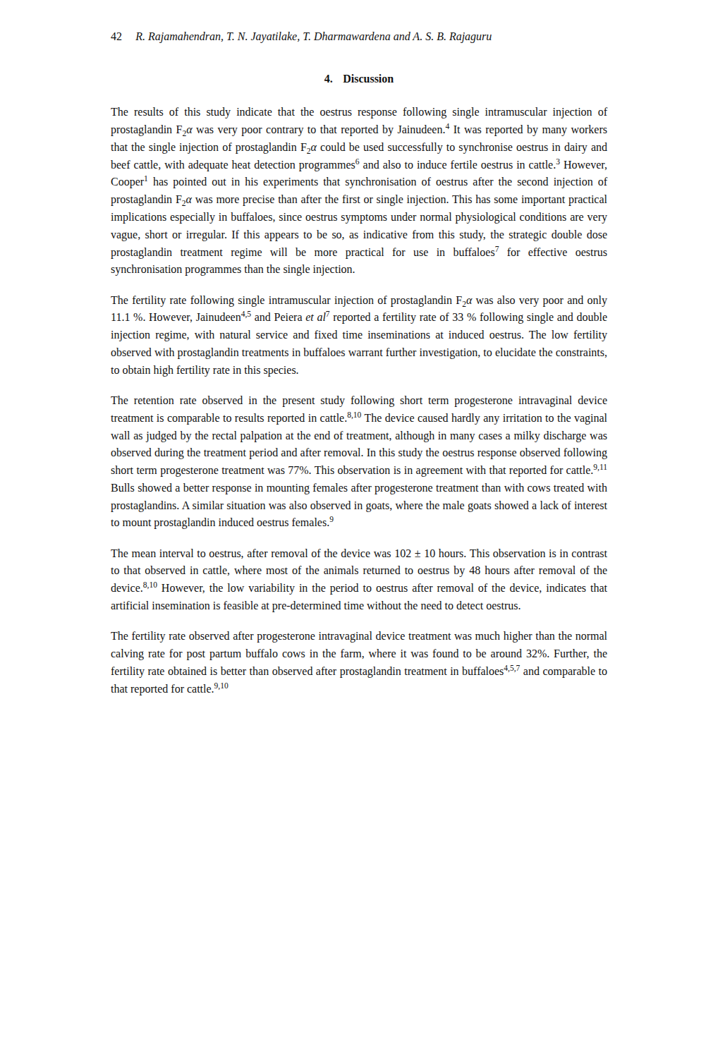42 R. Rajamahendran, T. N. Jayatilake, T. Dharmawardena and A. S. B. Rajaguru
4. Discussion
The results of this study indicate that the oestrus response following single intramuscular injection of prostaglandin F2α was very poor contrary to that reported by Jainudeen.4 It was reported by many workers that the single injection of prostaglandin F2α could be used successfully to synchronise oestrus in dairy and beef cattle, with adequate heat detection programmes6 and also to induce fertile oestrus in cattle.3 However, Cooper1 has pointed out in his experiments that synchronisation of oestrus after the second injection of prostaglandin F2α was more precise than after the first or single injection. This has some important practical implications especially in buffaloes, since oestrus symptoms under normal physiological conditions are very vague, short or irregular. If this appears to be so, as indicative from this study, the strategic double dose prostaglandin treatment regime will be more practical for use in buffaloes7 for effective oestrus synchronisation programmes than the single injection.
The fertility rate following single intramuscular injection of prostaglandin F2α was also very poor and only 11.1 %. However, Jainudeen4,5 and Peiera et al7 reported a fertility rate of 33 % following single and double injection regime, with natural service and fixed time inseminations at induced oestrus. The low fertility observed with prostaglandin treatments in buffaloes warrant further investigation, to elucidate the constraints, to obtain high fertility rate in this species.
The retention rate observed in the present study following short term progesterone intravaginal device treatment is comparable to results reported in cattle.8,10 The device caused hardly any irritation to the vaginal wall as judged by the rectal palpation at the end of treatment, although in many cases a milky discharge was observed during the treatment period and after removal. In this study the oestrus response observed following short term progesterone treatment was 77%. This observation is in agreement with that reported for cattle.9,11 Bulls showed a better response in mounting females after progesterone treatment than with cows treated with prostaglandins. A similar situation was also observed in goats, where the male goats showed a lack of interest to mount prostaglandin induced oestrus females.9
The mean interval to oestrus, after removal of the device was 102 ± 10 hours. This observation is in contrast to that observed in cattle, where most of the animals returned to oestrus by 48 hours after removal of the device.8,10 However, the low variability in the period to oestrus after removal of the device, indicates that artificial insemination is feasible at pre-determined time without the need to detect oestrus.
The fertility rate observed after progesterone intravaginal device treatment was much higher than the normal calving rate for post partum buffalo cows in the farm, where it was found to be around 32%. Further, the fertility rate obtained is better than observed after prostaglandin treatment in buffaloes4,5,7 and comparable to that reported for cattle.9,10